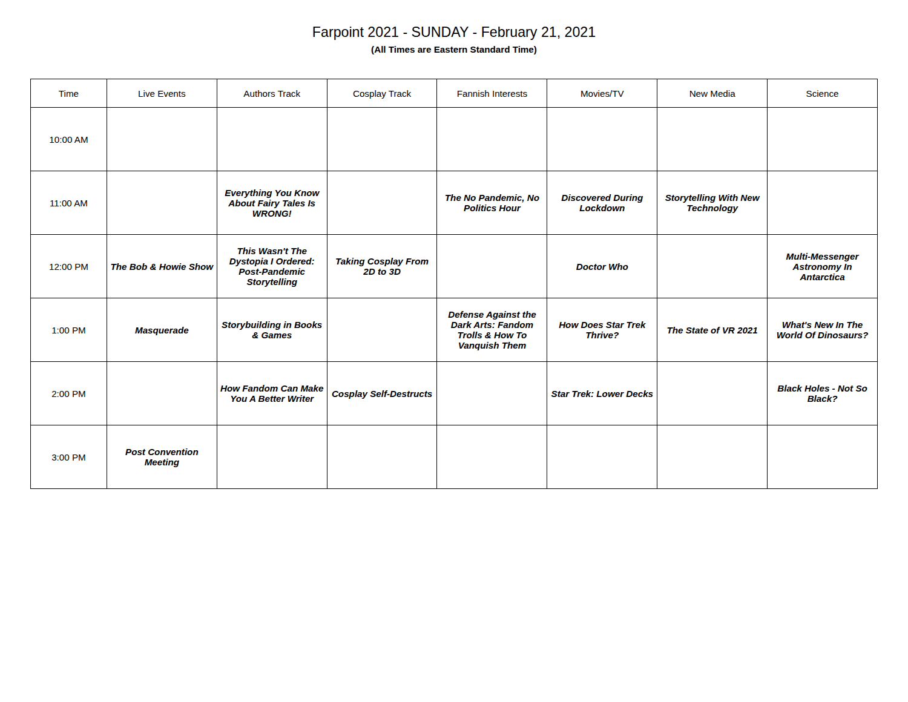Farpoint 2021 - SUNDAY - February 21, 2021
(All Times are Eastern Standard Time)
| Time | Live Events | Authors Track | Cosplay Track | Fannish Interests | Movies/TV | New Media | Science |
| --- | --- | --- | --- | --- | --- | --- | --- |
| 10:00 AM | | | | | | | |
| 11:00 AM | | Everything You Know About Fairy Tales Is WRONG! | | The No Pandemic, No Politics Hour | Discovered During Lockdown | Storytelling With New Technology | |
| 12:00 PM | The Bob & Howie Show | This Wasn't The Dystopia I Ordered: Post-Pandemic Storytelling | Taking Cosplay From 2D to 3D | | Doctor Who | | Multi-Messenger Astronomy In Antarctica |
| 1:00 PM | Masquerade | Storybuilding in Books & Games | | Defense Against the Dark Arts: Fandom Trolls & How To Vanquish Them | How Does Star Trek Thrive? | The State of VR 2021 | What's New In The World Of Dinosaurs? |
| 2:00 PM | | How Fandom Can Make You A Better Writer | Cosplay Self-Destructs | | Star Trek: Lower Decks | | Black Holes - Not So Black? |
| 3:00 PM | Post Convention Meeting | | | | | | |